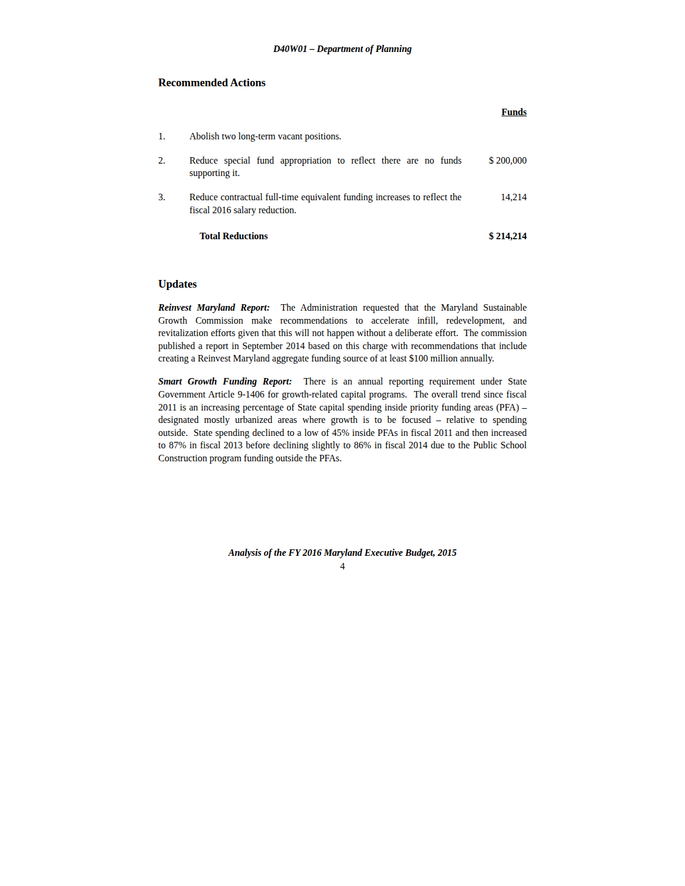D40W01 – Department of Planning
Recommended Actions
| | | Funds |
| 1. | Abolish two long-term vacant positions. | |
| 2. | Reduce special fund appropriation to reflect there are no funds supporting it. | $ 200,000 |
| 3. | Reduce contractual full-time equivalent funding increases to reflect the fiscal 2016 salary reduction. | 14,214 |
| | Total Reductions | $ 214,214 |
Updates
Reinvest Maryland Report: The Administration requested that the Maryland Sustainable Growth Commission make recommendations to accelerate infill, redevelopment, and revitalization efforts given that this will not happen without a deliberate effort. The commission published a report in September 2014 based on this charge with recommendations that include creating a Reinvest Maryland aggregate funding source of at least $100 million annually.
Smart Growth Funding Report: There is an annual reporting requirement under State Government Article 9-1406 for growth-related capital programs. The overall trend since fiscal 2011 is an increasing percentage of State capital spending inside priority funding areas (PFA) – designated mostly urbanized areas where growth is to be focused – relative to spending outside. State spending declined to a low of 45% inside PFAs in fiscal 2011 and then increased to 87% in fiscal 2013 before declining slightly to 86% in fiscal 2014 due to the Public School Construction program funding outside the PFAs.
Analysis of the FY 2016 Maryland Executive Budget, 2015
4